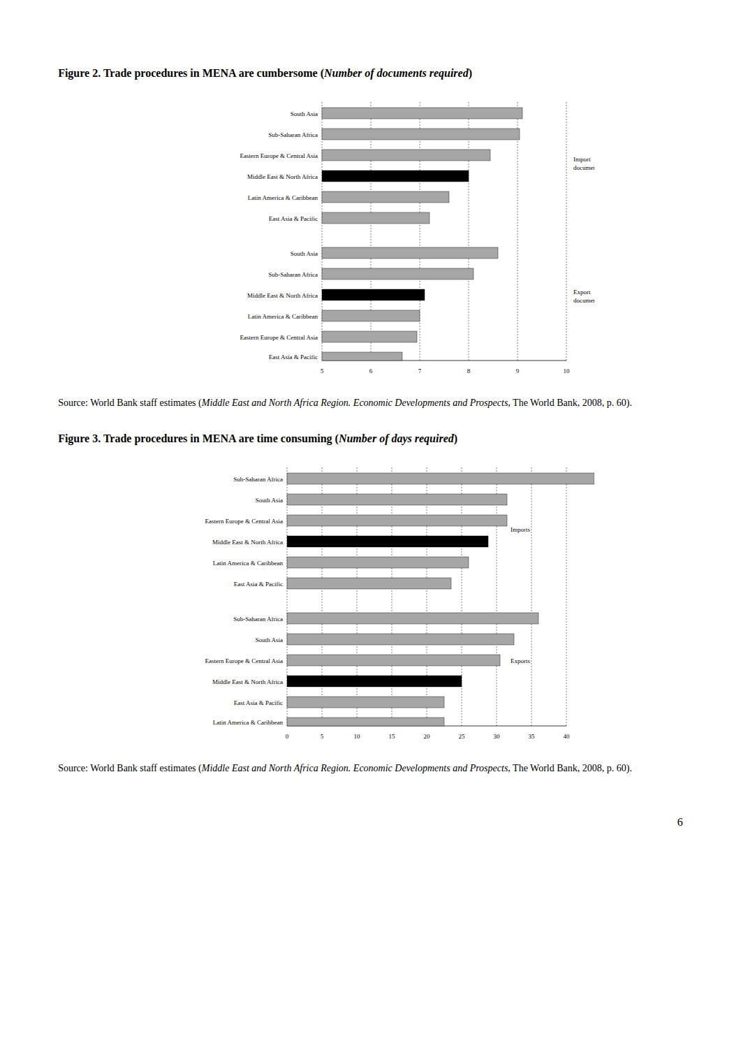Figure 2. Trade procedures in MENA are cumbersome (Number of documents required)
South Asia Sub-Saharan Africa Eastern Europe & Central Asia Middle East & North Africa Latin America & Caribbean East Asia & Pacific Import documents South Asia Sub-Saharan Africa Middle East & North Africa Latin America & Caribbean Eastern Europe & Central Asia East Asia & Pacific Export documents 5 6 7 8 9 10
Source: World Bank staff estimates (Middle East and North Africa Region. Economic Developments and Prospects, The World Bank, 2008, p. 60).
Figure 3. Trade procedures in MENA are time consuming (Number of days required)
Sub-Saharan Africa South Asia Eastern Europe & Central Asia Middle East & North Africa Latin America & Caribbean East Asia & Pacific Imports Sub-Saharan Africa South Asia Eastern Europe & Central Asia Middle East & North Africa East Asia & Pacific Latin America & Caribbean Exports 0 5 10 15 20 25 30 35 40
Source: World Bank staff estimates (Middle East and North Africa Region. Economic Developments and Prospects, The World Bank, 2008, p. 60).
6